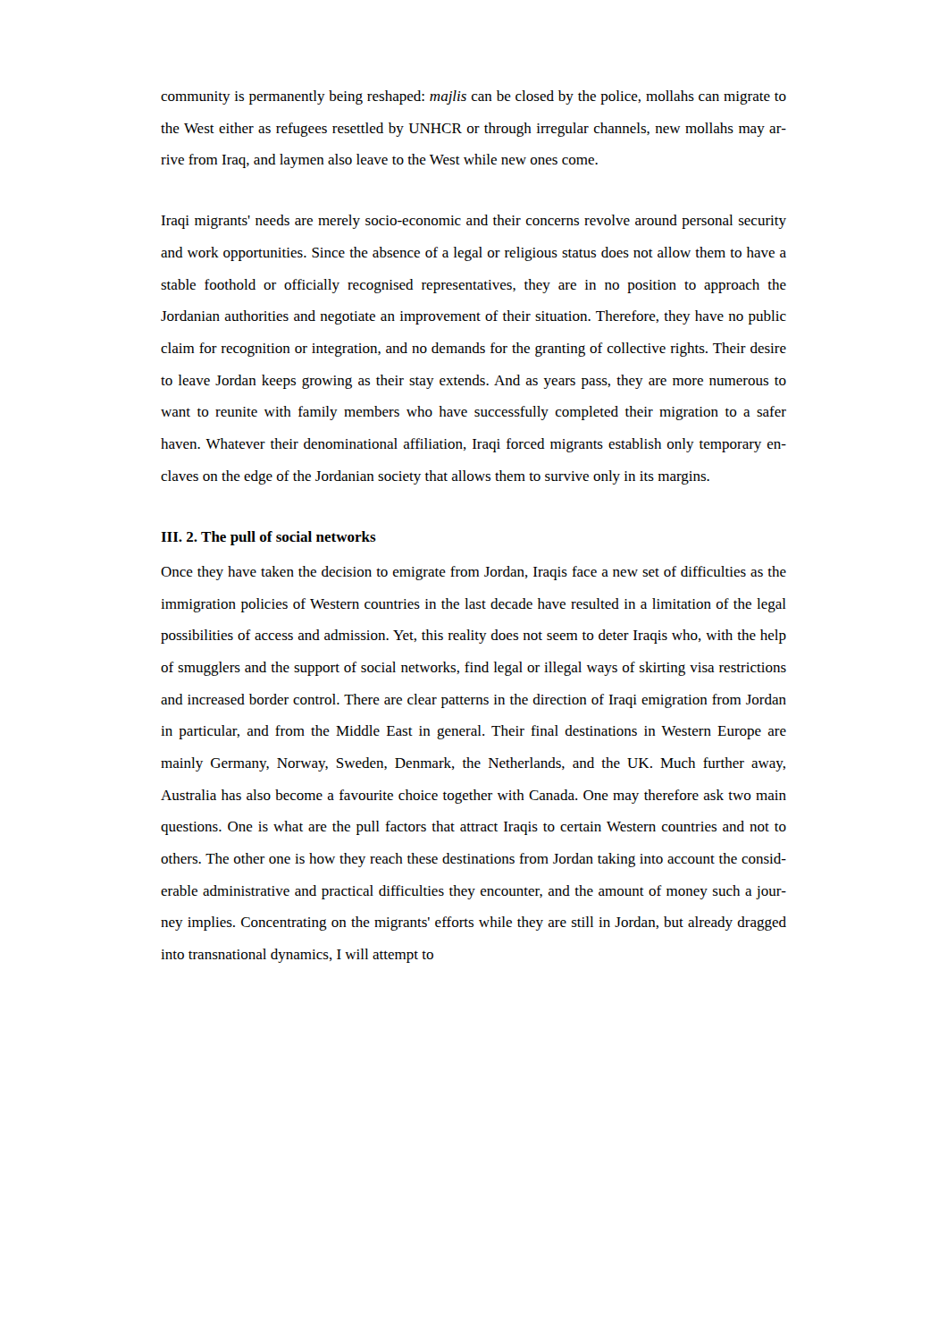community is permanently being reshaped: majlis can be closed by the police, mollahs can migrate to the West either as refugees resettled by UNHCR or through irregular channels, new mollahs may arrive from Iraq, and laymen also leave to the West while new ones come.
Iraqi migrants' needs are merely socio-economic and their concerns revolve around personal security and work opportunities. Since the absence of a legal or religious status does not allow them to have a stable foothold or officially recognised representatives, they are in no position to approach the Jordanian authorities and negotiate an improvement of their situation. Therefore, they have no public claim for recognition or integration, and no demands for the granting of collective rights. Their desire to leave Jordan keeps growing as their stay extends. And as years pass, they are more numerous to want to reunite with family members who have successfully completed their migration to a safer haven. Whatever their denominational affiliation, Iraqi forced migrants establish only temporary enclaves on the edge of the Jordanian society that allows them to survive only in its margins.
III. 2. The pull of social networks
Once they have taken the decision to emigrate from Jordan, Iraqis face a new set of difficulties as the immigration policies of Western countries in the last decade have resulted in a limitation of the legal possibilities of access and admission. Yet, this reality does not seem to deter Iraqis who, with the help of smugglers and the support of social networks, find legal or illegal ways of skirting visa restrictions and increased border control. There are clear patterns in the direction of Iraqi emigration from Jordan in particular, and from the Middle East in general. Their final destinations in Western Europe are mainly Germany, Norway, Sweden, Denmark, the Netherlands, and the UK. Much further away, Australia has also become a favourite choice together with Canada. One may therefore ask two main questions. One is what are the pull factors that attract Iraqis to certain Western countries and not to others. The other one is how they reach these destinations from Jordan taking into account the considerable administrative and practical difficulties they encounter, and the amount of money such a journey implies. Concentrating on the migrants' efforts while they are still in Jordan, but already dragged into transnational dynamics, I will attempt to